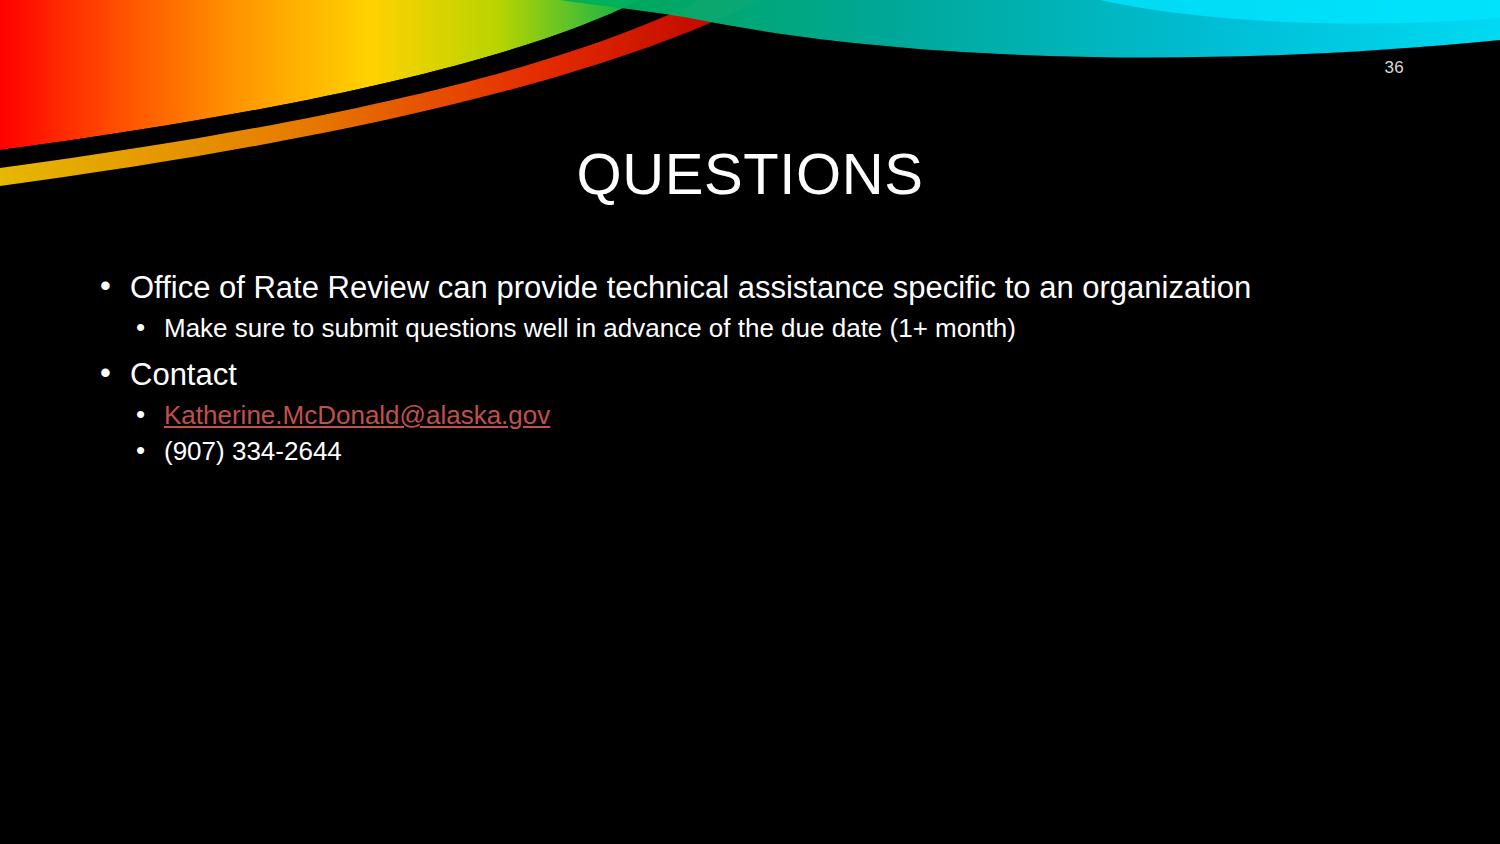36
QUESTIONS
Office of Rate Review can provide technical assistance specific to an organization
Make sure to submit questions well in advance of the due date (1+ month)
Contact
Katherine.McDonald@alaska.gov
(907) 334-2644